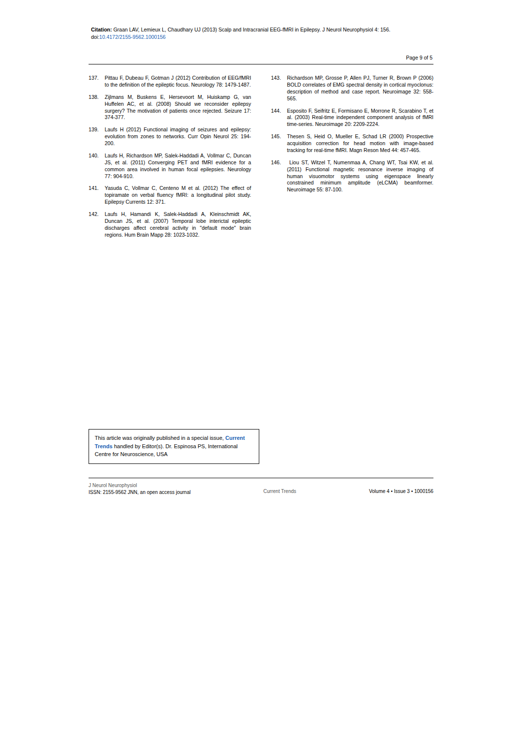Citation: Graan LAV, Lemieux L, Chaudhary UJ (2013) Scalp and Intracranial EEG-fMRI in Epilepsy. J Neurol Neurophysiol 4: 156. doi:10.4172/2155-9562.1000156
Page 9 of 5
137. Pittau F, Dubeau F, Gotman J (2012) Contribution of EEG/fMRI to the definition of the epileptic focus. Neurology 78: 1479-1487.
138. Zijlmans M, Buskens E, Hersevoort M, Huiskamp G, van Huffelen AC, et al. (2008) Should we reconsider epilepsy surgery? The motivation of patients once rejected. Seizure 17: 374-377.
139. Laufs H (2012) Functional imaging of seizures and epilepsy: evolution from zones to networks. Curr Opin Neurol 25: 194-200.
140. Laufs H, Richardson MP, Salek-Haddadi A, Vollmar C, Duncan JS, et al. (2011) Converging PET and fMRI evidence for a common area involved in human focal epilepsies. Neurology 77: 904-910.
141. Yasuda C, Vollmar C, Centeno M et al. (2012) The effect of topiramate on verbal fluency fMRI: a longitudinal pilot study. Epilepsy Currents 12: 371.
142. Laufs H, Hamandi K, Salek-Haddadi A, Kleinschmidt AK, Duncan JS, et al. (2007) Temporal lobe interictal epileptic discharges affect cerebral activity in "default mode" brain regions. Hum Brain Mapp 28: 1023-1032.
143. Richardson MP, Grosse P, Allen PJ, Turner R, Brown P (2006) BOLD correlates of EMG spectral density in cortical myoclonus: description of method and case report. Neuroimage 32: 558-565.
144. Esposito F, Seifritz E, Formisano E, Morrone R, Scarabino T, et al. (2003) Real-time independent component analysis of fMRI time-series. Neuroimage 20: 2209-2224.
145. Thesen S, Heid O, Mueller E, Schad LR (2000) Prospective acquisition correction for head motion with image-based tracking for real-time fMRI. Magn Reson Med 44: 457-465.
146. Liou ST, Witzel T, Numenmaa A, Chang WT, Tsai KW, et al. (2011) Functional magnetic resonance inverse imaging of human visuomotor systems using eigenspace linearly constrained minimum amplitude (eLCMA) beamformer. Neuroimage 55: 87-100.
This article was originally published in a special issue, Current Trends handled by Editor(s). Dr. Espinosa PS, International Centre for Neuroscience, USA
J Neurol Neurophysiol
ISSN: 2155-9562 JNN, an open access journal
Current Trends
Volume 4 • Issue 3 • 1000156